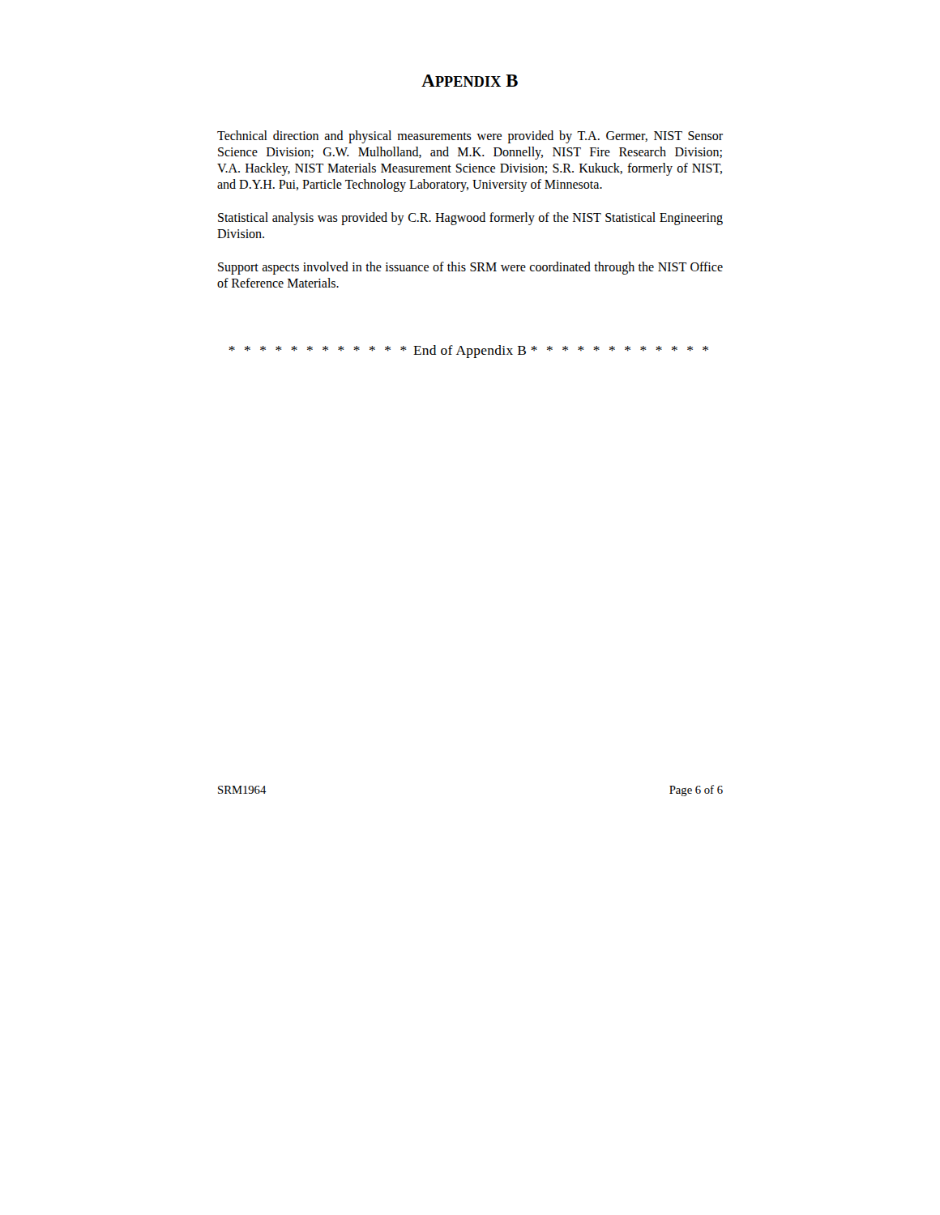APPENDIX B
Technical direction and physical measurements were provided by T.A. Germer, NIST Sensor Science Division; G.W. Mulholland, and M.K. Donnelly, NIST Fire Research Division; V.A. Hackley, NIST Materials Measurement Science Division; S.R. Kukuck, formerly of NIST, and D.Y.H. Pui, Particle Technology Laboratory, University of Minnesota.
Statistical analysis was provided by C.R. Hagwood formerly of the NIST Statistical Engineering Division.
Support aspects involved in the issuance of this SRM were coordinated through the NIST Office of Reference Materials.
* * * * * * * * * * * * End of Appendix B * * * * * * * * * * * *
SRM1964 Page 6 of 6